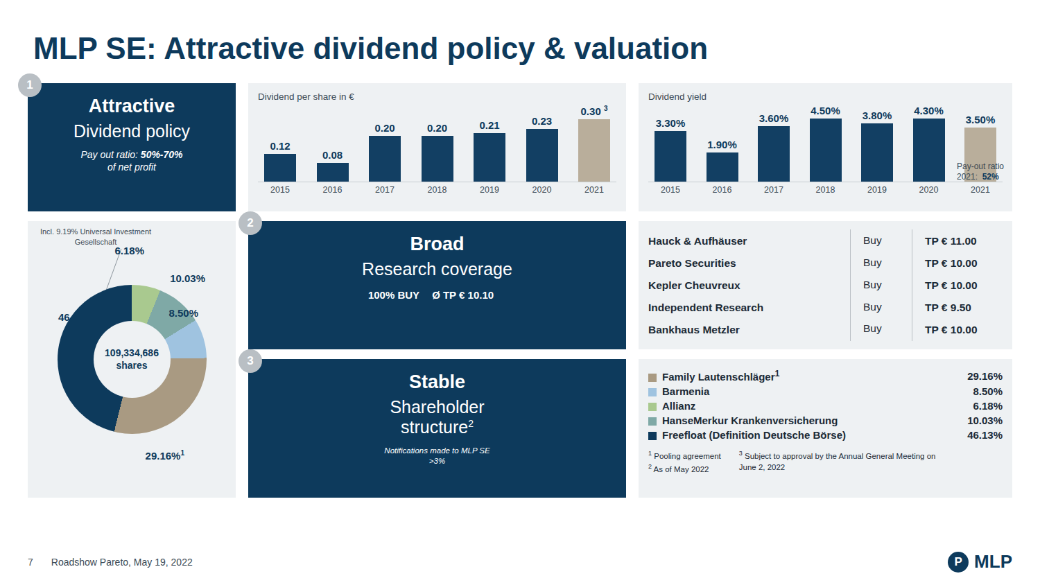MLP SE: Attractive dividend policy & valuation
1
Attractive
Dividend policy
Pay out ratio: 50%-70%
of net profit
Dividend per share in €
0.12
0.08
0.20
0.20
0.21
0.23
0.30 3
2015201620172018201920202021
Dividend yield
3.30%
1.90%
3.60%
4.50%
3.80%
4.30%
3.50%
2015201620172018201920202021
Pay-out ratio
2021: 52%
2
Broad
Research coverage
100% BUY Ø TP € 10.10
Hauck & Aufhäuser
Pareto Securities
Kepler Cheuvreux
Independent Research
Bankhaus Metzler
Buy
Buy
Buy
Buy
Buy
TP € 11.00
TP € 10.00
TP € 10.00
TP € 9.50
TP € 10.00
Incl. 9.19% Universal Investment
Gesellschaft
109,334,686
shares
6.18%
10.03%
8.50%
29.16%1
46.13%
3
Stable
Shareholder
structure2
Notifications made to MLP SE
>3%
| Family Lautenschläger 1 | 29.16% |
| Barmenia | 8.50% |
| Allianz | 6.18% |
| HanseMerkur Krankenversicherung | 10.03% |
| Freefloat (Definition Deutsche Börse) | 46.13% |
1 Pooling agreement
2 As of May 2022
3 Subject to approval by the Annual General Meeting on
June 2, 2022
7 Roadshow Pareto, May 19, 2022
PMLP